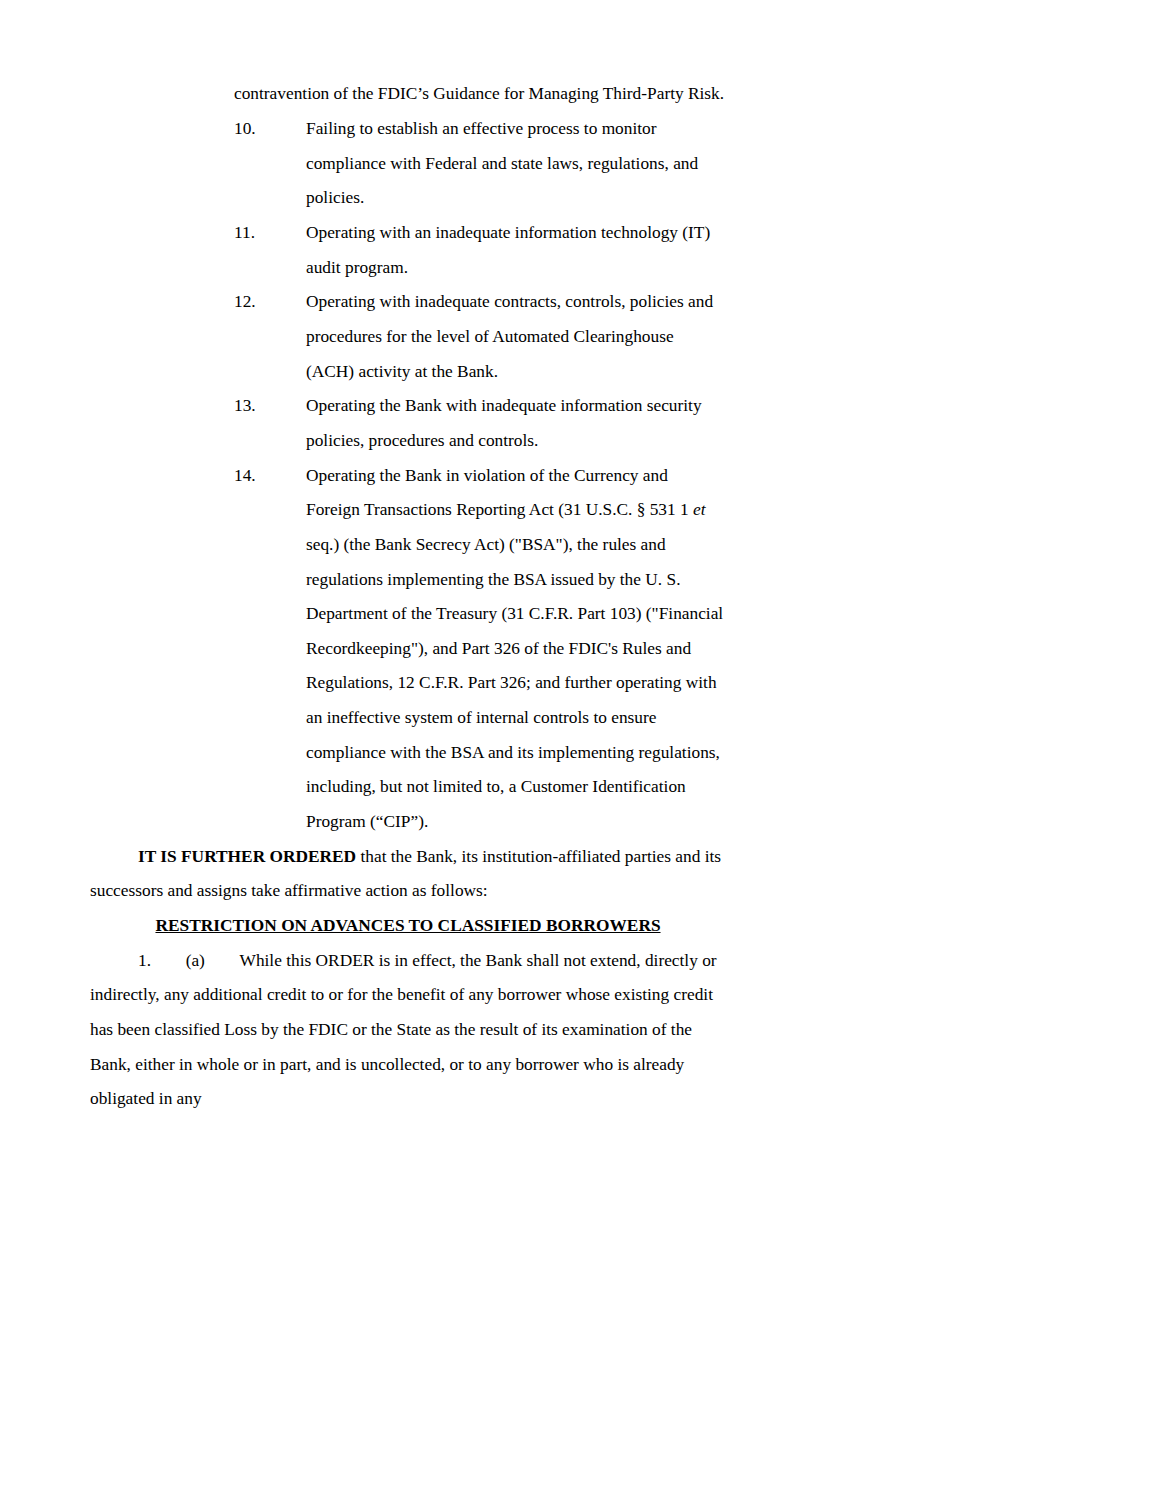contravention of the FDIC’s Guidance for Managing Third-Party Risk.
10. Failing to establish an effective process to monitor compliance with Federal and state laws, regulations, and policies.
11. Operating with an inadequate information technology (IT) audit program.
12. Operating with inadequate contracts, controls, policies and procedures for the level of Automated Clearinghouse (ACH) activity at the Bank.
13. Operating the Bank with inadequate information security policies, procedures and controls.
14. Operating the Bank in violation of the Currency and Foreign Transactions Reporting Act (31 U.S.C. § 531 1 et seq.) (the Bank Secrecy Act) ("BSA"), the rules and regulations implementing the BSA issued by the U. S. Department of the Treasury (31 C.F.R. Part 103) ("Financial Recordkeeping"), and Part 326 of the FDIC's Rules and Regulations, 12 C.F.R. Part 326; and further operating with an ineffective system of internal controls to ensure compliance with the BSA and its implementing regulations, including, but not limited to, a Customer Identification Program (“CIP”).
IT IS FURTHER ORDERED that the Bank, its institution-affiliated parties and its successors and assigns take affirmative action as follows:
RESTRICTION ON ADVANCES TO CLASSIFIED BORROWERS
1. (a) While this ORDER is in effect, the Bank shall not extend, directly or indirectly, any additional credit to or for the benefit of any borrower whose existing credit has been classified Loss by the FDIC or the State as the result of its examination of the Bank, either in whole or in part, and is uncollected, or to any borrower who is already obligated in any